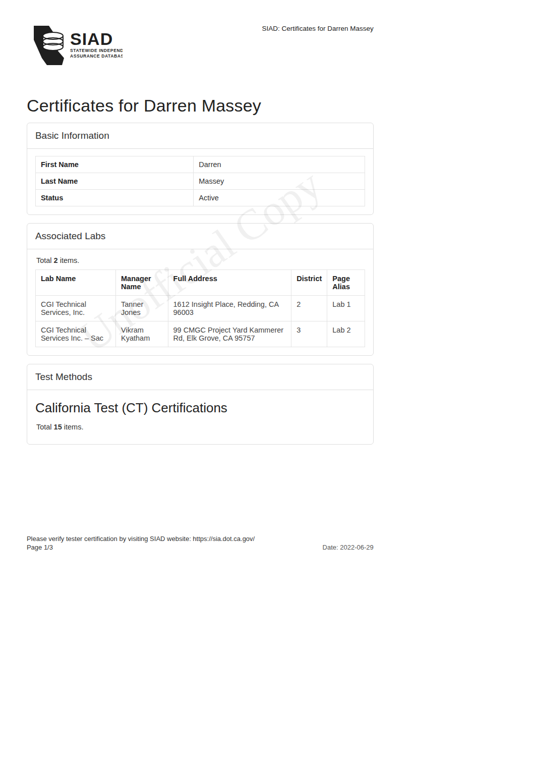Unofficial Copy
SIAD STATEWIDE INDEPENDENT ASSURANCE DATABASE
SIAD: Certificates for Darren Massey
Certificates for Darren Massey
Basic Information
| First Name | Darren |
| Last Name | Massey |
| Status | Active |
Associated Labs
Total 2 items.
| Lab Name | Manager Name | Full Address | District | Page Alias |
| --- | --- | --- | --- | --- |
| CGI Technical Services, Inc. | Tanner Jones | 1612 Insight Place, Redding, CA 96003 | 2 | Lab 1 |
| CGI Technical Services Inc. – Sac | Vikram Kyatham | 99 CMGC Project Yard Kammerer Rd, Elk Grove, CA 95757 | 3 | Lab 2 |
Test Methods
California Test (CT) Certifications
Total 15 items.
Please verify tester certification by visiting SIAD website: https://sia.dot.ca.gov/
Page 1/3
Date: 2022-06-29